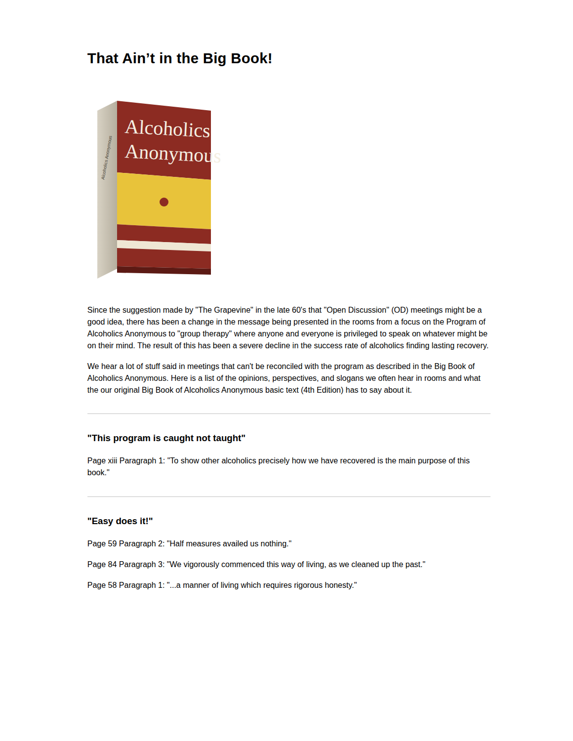That Ain’t in the Big Book!
Alcoholics Anonymous Alcoholics Anonymous
Since the suggestion made by "The Grapevine" in the late 60's that "Open Discussion" (OD) meetings might be a good idea, there has been a change in the message being presented in the rooms from a focus on the Program of Alcoholics Anonymous to "group therapy" where anyone and everyone is privileged to speak on whatever might be on their mind. The result of this has been a severe decline in the success rate of alcoholics finding lasting recovery.
We hear a lot of stuff said in meetings that can't be reconciled with the program as described in the Big Book of Alcoholics Anonymous. Here is a list of the opinions, perspectives, and slogans we often hear in rooms and what the our original Big Book of Alcoholics Anonymous basic text (4th Edition) has to say about it.
"This program is caught not taught"
Page xiii Paragraph 1: "To show other alcoholics precisely how we have recovered is the main purpose of this book."
"Easy does it!"
Page 59 Paragraph 2: "Half measures availed us nothing."
Page 84 Paragraph 3: "We vigorously commenced this way of living, as we cleaned up the past."
Page 58 Paragraph 1: "...a manner of living which requires rigorous honesty."